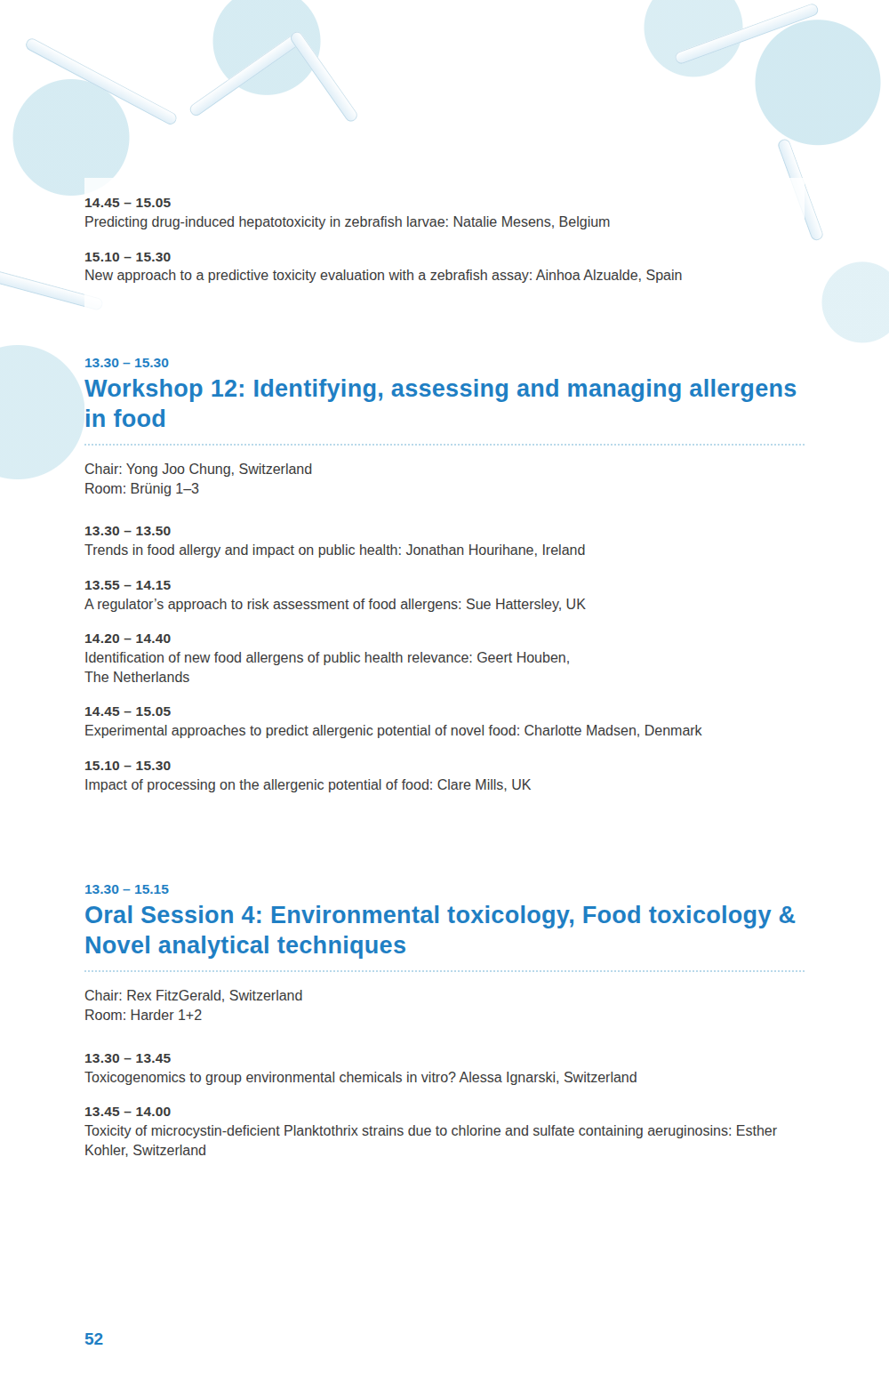14.45 – 15.05
Predicting drug-induced hepatotoxicity in zebrafish larvae: Natalie Mesens, Belgium
15.10 – 15.30
New approach to a predictive toxicity evaluation with a zebrafish assay: Ainhoa Alzualde, Spain
13.30 – 15.30
Workshop 12: Identifying, assessing and managing allergens in food
Chair: Yong Joo Chung, Switzerland
Room: Brünig 1–3
13.30 – 13.50
Trends in food allergy and impact on public health: Jonathan Hourihane, Ireland
13.55 – 14.15
A regulator’s approach to risk assessment of food allergens: Sue Hattersley, UK
14.20 – 14.40
Identification of new food allergens of public health relevance: Geert Houben,
The Netherlands
14.45 – 15.05
Experimental approaches to predict allergenic potential of novel food: Charlotte Madsen, Denmark
15.10 – 15.30
Impact of processing on the allergenic potential of food: Clare Mills, UK
13.30 – 15.15
Oral Session 4: Environmental toxicology, Food toxicology & Novel analytical techniques
Chair: Rex FitzGerald, Switzerland
Room: Harder 1+2
13.30 – 13.45
Toxicogenomics to group environmental chemicals in vitro? Alessa Ignarski, Switzerland
13.45 – 14.00
Toxicity of microcystin-deficient Planktothrix strains due to chlorine and sulfate containing aeruginosins: Esther Kohler, Switzerland
52